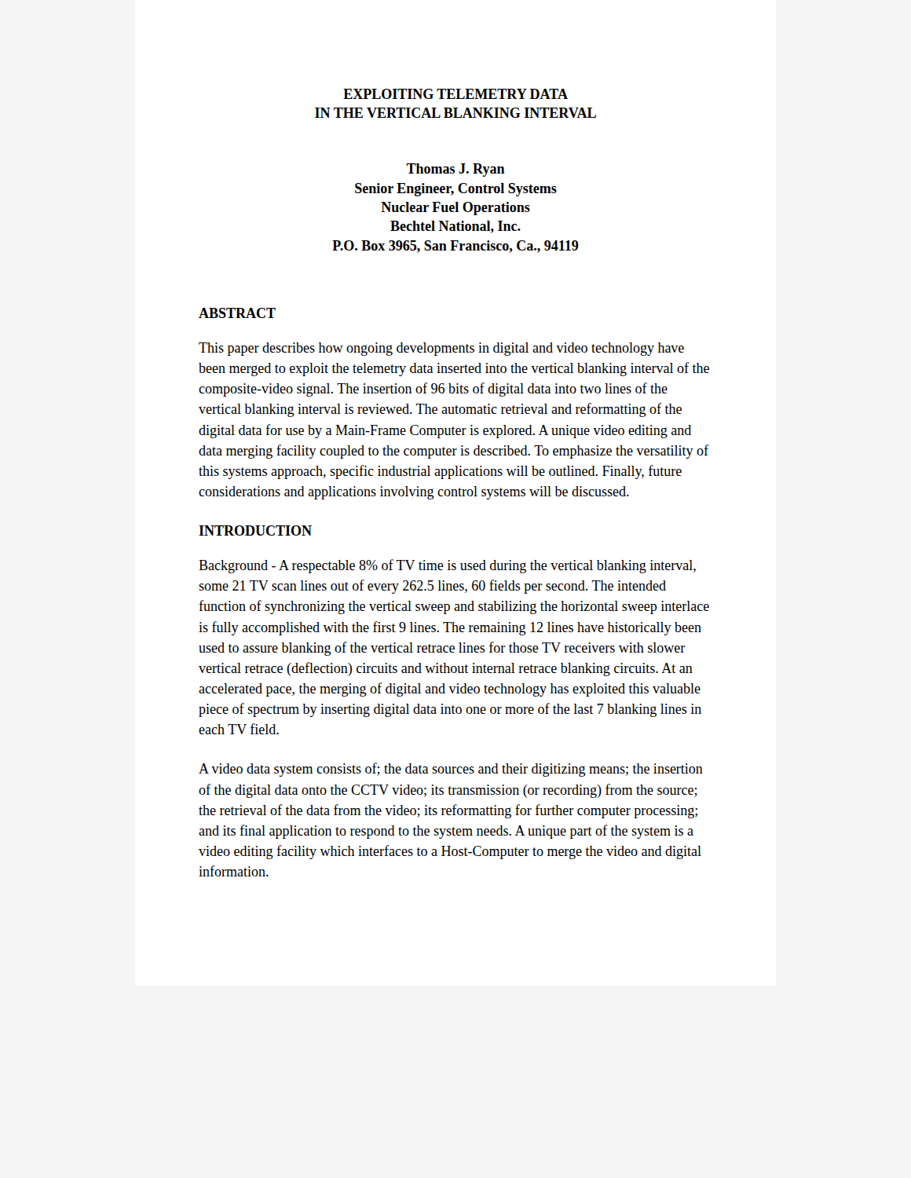Exploiting Telemetry Data
in the Vertical Blanking Interval
Thomas J. Ryan
Senior Engineer, Control Systems
Nuclear Fuel Operations
Bechtel National, Inc.
P.O. Box 3965, San Francisco, Ca., 94119
Abstract
This paper describes how ongoing developments in digital and video technology have been merged to exploit the telemetry data inserted into the vertical blanking interval of the composite-video signal. The insertion of 96 bits of digital data into two lines of the vertical blanking interval is reviewed. The automatic retrieval and reformatting of the digital data for use by a Main-Frame Computer is explored. A unique video editing and data merging facility coupled to the computer is described. To emphasize the versatility of this systems approach, specific industrial applications will be outlined. Finally, future considerations and applications involving control systems will be discussed.
Introduction
Background - A respectable 8% of TV time is used during the vertical blanking interval, some 21 TV scan lines out of every 262.5 lines, 60 fields per second. The intended function of synchronizing the vertical sweep and stabilizing the horizontal sweep interlace is fully accomplished with the first 9 lines. The remaining 12 lines have historically been used to assure blanking of the vertical retrace lines for those TV receivers with slower vertical retrace (deflection) circuits and without internal retrace blanking circuits. At an accelerated pace, the merging of digital and video technology has exploited this valuable piece of spectrum by inserting digital data into one or more of the last 7 blanking lines in each TV field.
A video data system consists of; the data sources and their digitizing means; the insertion of the digital data onto the CCTV video; its transmission (or recording) from the source; the retrieval of the data from the video; its reformatting for further computer processing; and its final application to respond to the system needs. A unique part of the system is a video editing facility which interfaces to a Host-Computer to merge the video and digital information.